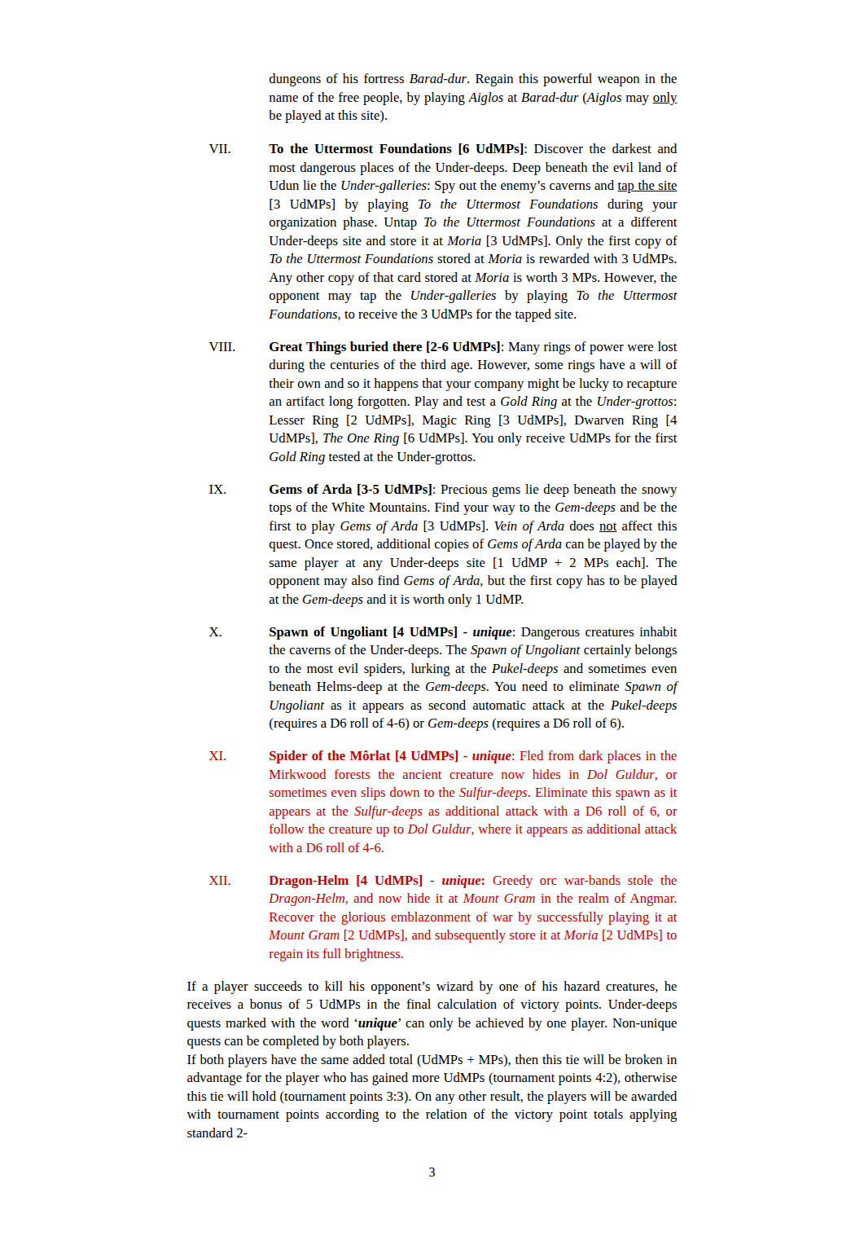dungeons of his fortress Barad-dur. Regain this powerful weapon in the name of the free people, by playing Aiglos at Barad-dur (Aiglos may only be played at this site).
VII. To the Uttermost Foundations [6 UdMPs]: Discover the darkest and most dangerous places of the Under-deeps. Deep beneath the evil land of Udun lie the Under-galleries: Spy out the enemy’s caverns and tap the site [3 UdMPs] by playing To the Uttermost Foundations during your organization phase. Untap To the Uttermost Foundations at a different Under-deeps site and store it at Moria [3 UdMPs]. Only the first copy of To the Uttermost Foundations stored at Moria is rewarded with 3 UdMPs. Any other copy of that card stored at Moria is worth 3 MPs. However, the opponent may tap the Under-galleries by playing To the Uttermost Foundations, to receive the 3 UdMPs for the tapped site.
VIII. Great Things buried there [2-6 UdMPs]: Many rings of power were lost during the centuries of the third age. However, some rings have a will of their own and so it happens that your company might be lucky to recapture an artifact long forgotten. Play and test a Gold Ring at the Under-grottos: Lesser Ring [2 UdMPs], Magic Ring [3 UdMPs], Dwarven Ring [4 UdMPs], The One Ring [6 UdMPs]. You only receive UdMPs for the first Gold Ring tested at the Under-grottos.
IX. Gems of Arda [3-5 UdMPs]: Precious gems lie deep beneath the snowy tops of the White Mountains. Find your way to the Gem-deeps and be the first to play Gems of Arda [3 UdMPs]. Vein of Arda does not affect this quest. Once stored, additional copies of Gems of Arda can be played by the same player at any Under-deeps site [1 UdMP + 2 MPs each]. The opponent may also find Gems of Arda, but the first copy has to be played at the Gem-deeps and it is worth only 1 UdMP.
X. Spawn of Ungoliant [4 UdMPs] - unique: Dangerous creatures inhabit the caverns of the Under-deeps. The Spawn of Ungoliant certainly belongs to the most evil spiders, lurking at the Pukel-deeps and sometimes even beneath Helms-deep at the Gem-deeps. You need to eliminate Spawn of Ungoliant as it appears as second automatic attack at the Pukel-deeps (requires a D6 roll of 4-6) or Gem-deeps (requires a D6 roll of 6).
XI. Spider of the Môrlat [4 UdMPs] - unique: Fled from dark places in the Mirkwood forests the ancient creature now hides in Dol Guldur, or sometimes even slips down to the Sulfur-deeps. Eliminate this spawn as it appears at the Sulfur-deeps as additional attack with a D6 roll of 6, or follow the creature up to Dol Guldur, where it appears as additional attack with a D6 roll of 4-6.
XII. Dragon-Helm [4 UdMPs] - unique: Greedy orc war-bands stole the Dragon-Helm, and now hide it at Mount Gram in the realm of Angmar. Recover the glorious emblazonment of war by successfully playing it at Mount Gram [2 UdMPs], and subsequently store it at Moria [2 UdMPs] to regain its full brightness.
If a player succeeds to kill his opponent’s wizard by one of his hazard creatures, he receives a bonus of 5 UdMPs in the final calculation of victory points. Under-deeps quests marked with the word ‘unique’ can only be achieved by one player. Non-unique quests can be completed by both players.
If both players have the same added total (UdMPs + MPs), then this tie will be broken in advantage for the player who has gained more UdMPs (tournament points 4:2), otherwise this tie will hold (tournament points 3:3). On any other result, the players will be awarded with tournament points according to the relation of the victory point totals applying standard 2-
3